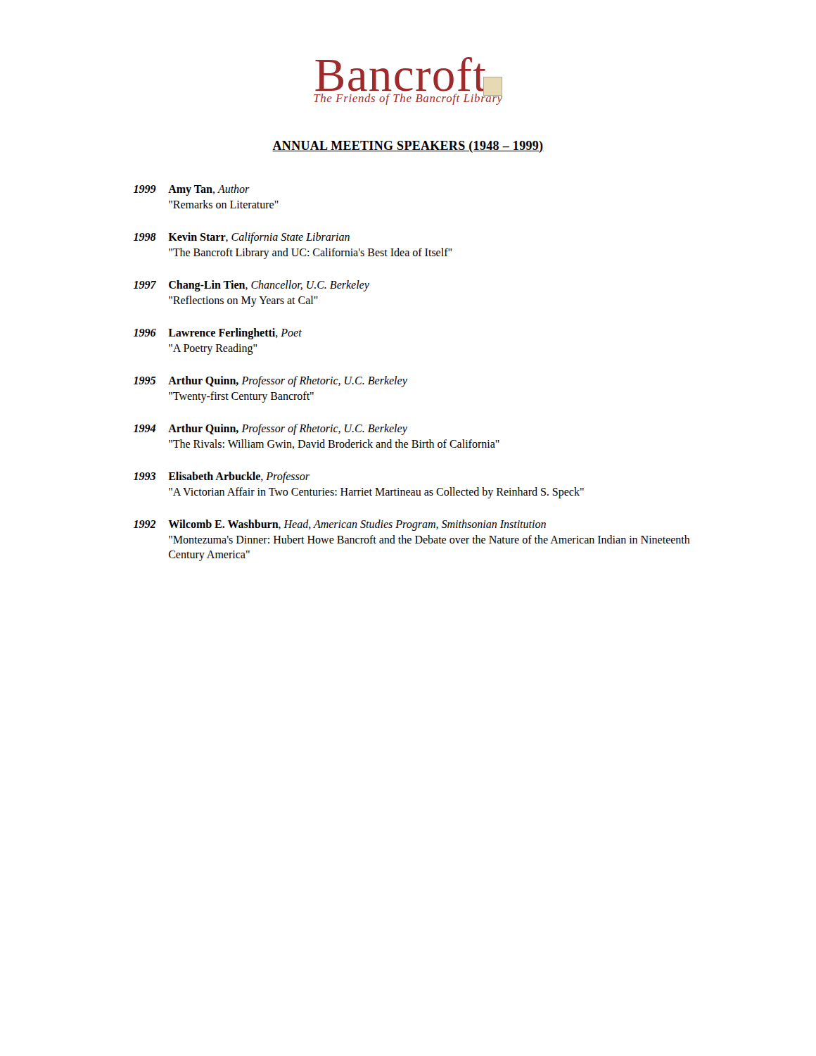Bancroft
The Friends of The Bancroft Library
ANNUAL MEETING SPEAKERS (1948 – 1999)
1999
Amy Tan, Author "Remarks on Literature"
1998
Kevin Starr, California State Librarian "The Bancroft Library and UC: California's Best Idea of Itself"
1997
Chang-Lin Tien, Chancellor, U.C. Berkeley "Reflections on My Years at Cal"
1996
Lawrence Ferlinghetti, Poet "A Poetry Reading"
1995
Arthur Quinn, Professor of Rhetoric, U.C. Berkeley "Twenty-first Century Bancroft"
1994
Arthur Quinn, Professor of Rhetoric, U.C. Berkeley "The Rivals: William Gwin, David Broderick and the Birth of California"
1993
Elisabeth Arbuckle, Professor "A Victorian Affair in Two Centuries: Harriet Martineau as Collected by Reinhard S. Speck"
1992
Wilcomb E. Washburn, Head, American Studies Program, Smithsonian Institution "Montezuma's Dinner: Hubert Howe Bancroft and the Debate over the Nature of the American Indian in Nineteenth Century America"